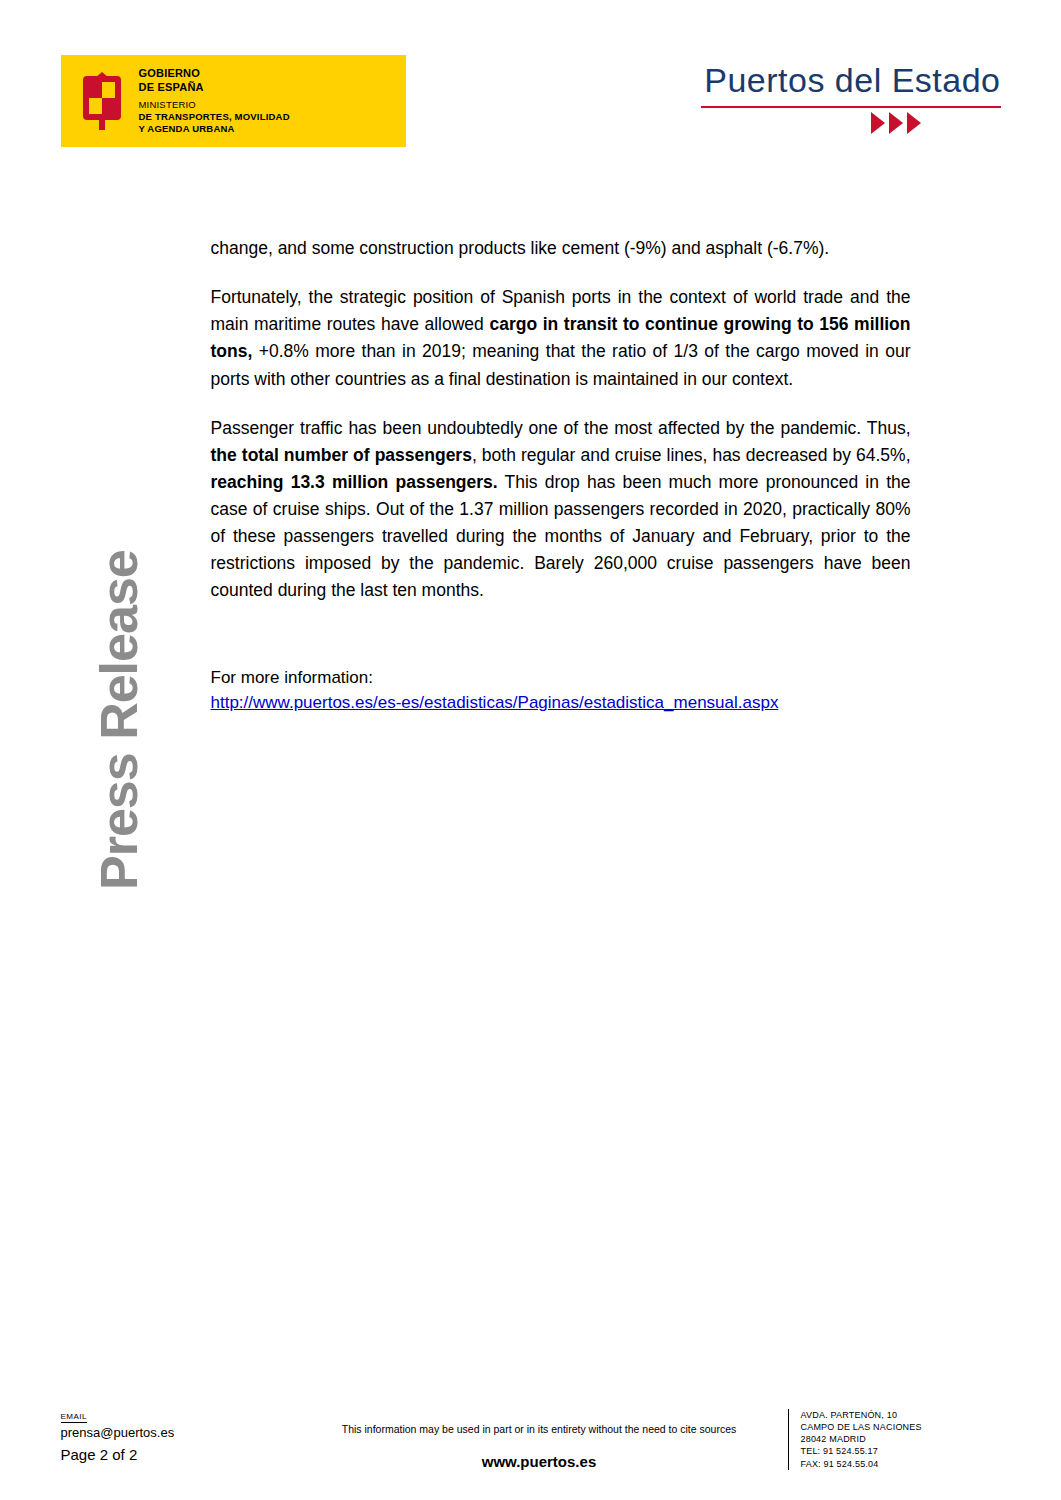GOBIERNO
DE ESPAÑA
MINISTERIO
DE TRANSPORTES, MOVILIDAD
Y AGENDA URBANA
Puertos del Estado
Press Release
change, and some construction products like cement (-9%) and asphalt (-6.7%).
Fortunately, the strategic position of Spanish ports in the context of world trade and the main maritime routes have allowed cargo in transit to continue growing to 156 million tons, +0.8% more than in 2019; meaning that the ratio of 1/3 of the cargo moved in our ports with other countries as a final destination is maintained in our context.
Passenger traffic has been undoubtedly one of the most affected by the pandemic. Thus, the total number of passengers, both regular and cruise lines, has decreased by 64.5%, reaching 13.3 million passengers. This drop has been much more pronounced in the case of cruise ships. Out of the 1.37 million passengers recorded in 2020, practically 80% of these passengers travelled during the months of January and February, prior to the restrictions imposed by the pandemic. Barely 260,000 cruise passengers have been counted during the last ten months.
For more information:
http://www.puertos.es/es-es/estadisticas/Paginas/estadistica_mensual.aspx
EMAIL
prensa@puertos.es
Page 2 of 2
This information may be used in part or in its entirety without the need to cite sources
www.puertos.es
AVDA. PARTENÓN, 10
CAMPO DE LAS NACIONES
28042 MADRID
TEL: 91 524.55.17
FAX: 91 524.55.04